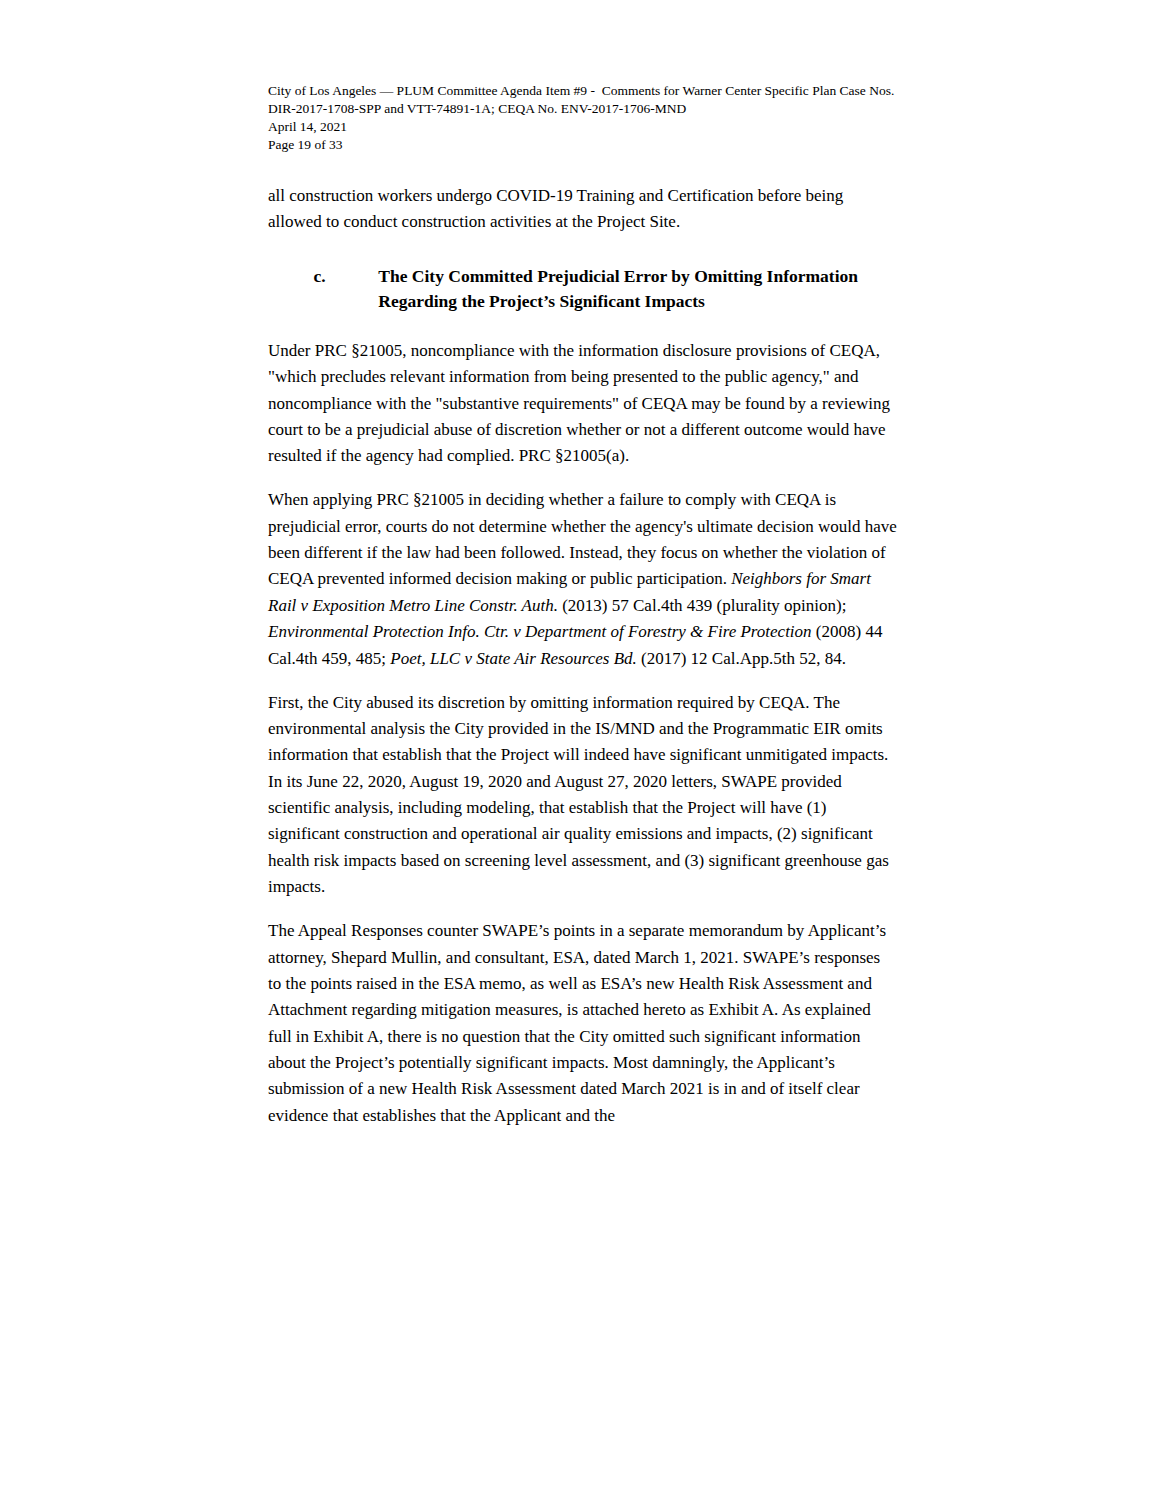City of Los Angeles — PLUM Committee Agenda Item #9 - Comments for Warner Center Specific Plan Case Nos. DIR-2017-1708-SPP and VTT-74891-1A; CEQA No. ENV-2017-1706-MND April 14, 2021 Page 19 of 33
all construction workers undergo COVID-19 Training and Certification before being allowed to conduct construction activities at the Project Site.
c. The City Committed Prejudicial Error by Omitting Information Regarding the Project’s Significant Impacts
Under PRC §21005, noncompliance with the information disclosure provisions of CEQA, "which precludes relevant information from being presented to the public agency," and noncompliance with the "substantive requirements" of CEQA may be found by a reviewing court to be a prejudicial abuse of discretion whether or not a different outcome would have resulted if the agency had complied. PRC §21005(a).
When applying PRC §21005 in deciding whether a failure to comply with CEQA is prejudicial error, courts do not determine whether the agency's ultimate decision would have been different if the law had been followed. Instead, they focus on whether the violation of CEQA prevented informed decision making or public participation. Neighbors for Smart Rail v Exposition Metro Line Constr. Auth. (2013) 57 Cal.4th 439 (plurality opinion); Environmental Protection Info. Ctr. v Department of Forestry & Fire Protection (2008) 44 Cal.4th 459, 485; Poet, LLC v State Air Resources Bd. (2017) 12 Cal.App.5th 52, 84.
First, the City abused its discretion by omitting information required by CEQA. The environmental analysis the City provided in the IS/MND and the Programmatic EIR omits information that establish that the Project will indeed have significant unmitigated impacts. In its June 22, 2020, August 19, 2020 and August 27, 2020 letters, SWAPE provided scientific analysis, including modeling, that establish that the Project will have (1) significant construction and operational air quality emissions and impacts, (2) significant health risk impacts based on screening level assessment, and (3) significant greenhouse gas impacts.
The Appeal Responses counter SWAPE’s points in a separate memorandum by Applicant’s attorney, Shepard Mullin, and consultant, ESA, dated March 1, 2021. SWAPE’s responses to the points raised in the ESA memo, as well as ESA’s new Health Risk Assessment and Attachment regarding mitigation measures, is attached hereto as Exhibit A. As explained full in Exhibit A, there is no question that the City omitted such significant information about the Project’s potentially significant impacts. Most damningly, the Applicant’s submission of a new Health Risk Assessment dated March 2021 is in and of itself clear evidence that establishes that the Applicant and the